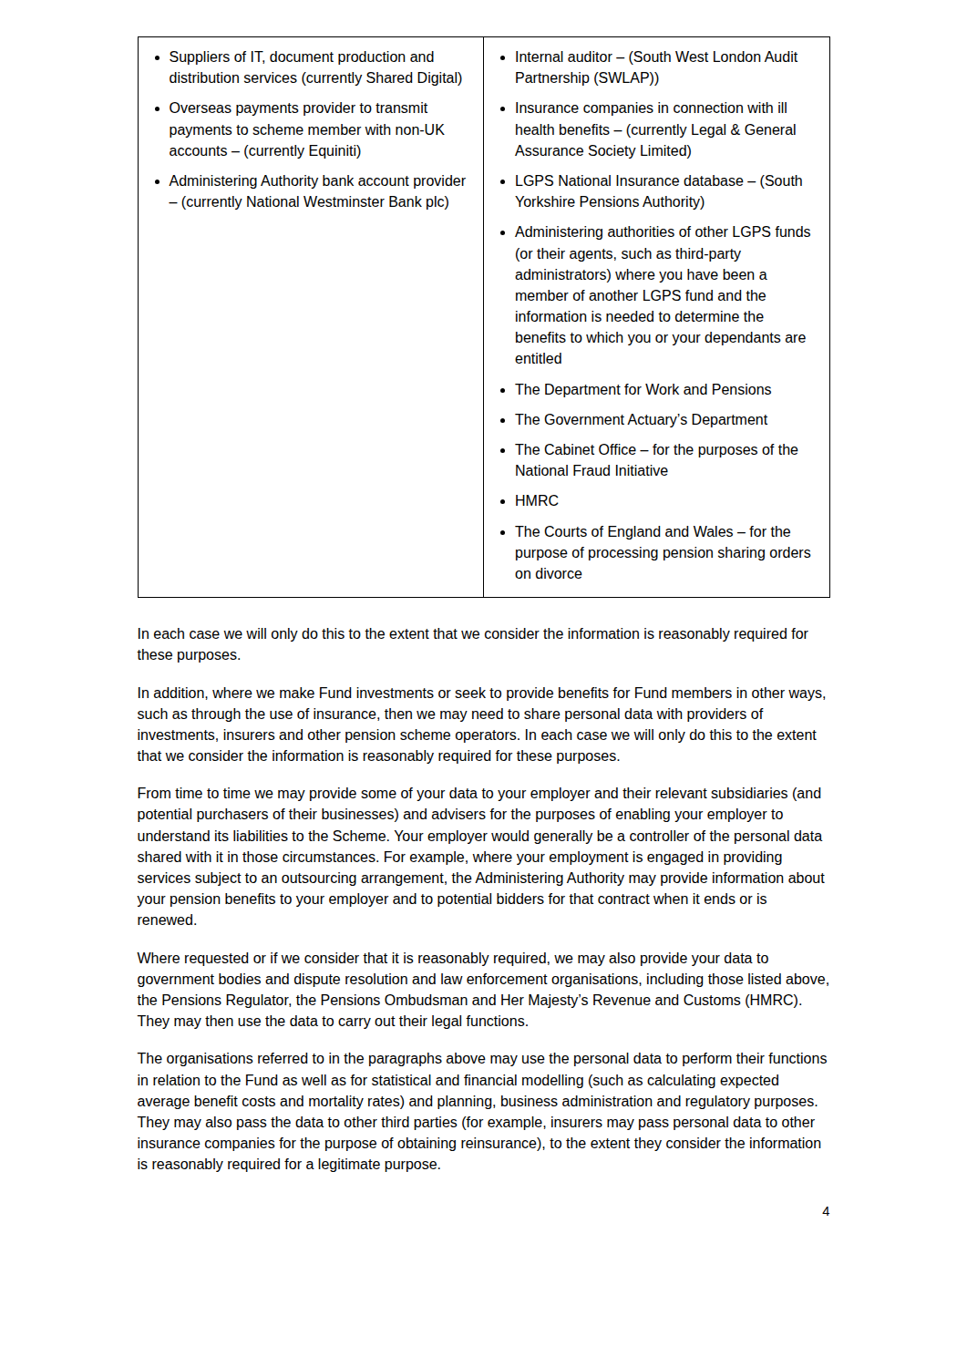| Suppliers of IT, document production and distribution services (currently Shared Digital) Overseas payments provider to transmit payments to scheme member with non-UK accounts – (currently Equiniti) Administering Authority bank account provider – (currently National Westminster Bank plc) | Internal auditor – (South West London Audit Partnership (SWLAP)) Insurance companies in connection with ill health benefits – (currently Legal & General Assurance Society Limited) LGPS National Insurance database – (South Yorkshire Pensions Authority) Administering authorities of other LGPS funds (or their agents, such as third-party administrators) where you have been a member of another LGPS fund and the information is needed to determine the benefits to which you or your dependants are entitled The Department for Work and Pensions The Government Actuary’s Department The Cabinet Office – for the purposes of the National Fraud Initiative HMRC The Courts of England and Wales – for the purpose of processing pension sharing orders on divorce |
In each case we will only do this to the extent that we consider the information is reasonably required for these purposes.
In addition, where we make Fund investments or seek to provide benefits for Fund members in other ways, such as through the use of insurance, then we may need to share personal data with providers of investments, insurers and other pension scheme operators. In each case we will only do this to the extent that we consider the information is reasonably required for these purposes.
From time to time we may provide some of your data to your employer and their relevant subsidiaries (and potential purchasers of their businesses) and advisers for the purposes of enabling your employer to understand its liabilities to the Scheme. Your employer would generally be a controller of the personal data shared with it in those circumstances. For example, where your employment is engaged in providing services subject to an outsourcing arrangement, the Administering Authority may provide information about your pension benefits to your employer and to potential bidders for that contract when it ends or is renewed.
Where requested or if we consider that it is reasonably required, we may also provide your data to government bodies and dispute resolution and law enforcement organisations, including those listed above, the Pensions Regulator, the Pensions Ombudsman and Her Majesty’s Revenue and Customs (HMRC). They may then use the data to carry out their legal functions.
The organisations referred to in the paragraphs above may use the personal data to perform their functions in relation to the Fund as well as for statistical and financial modelling (such as calculating expected average benefit costs and mortality rates) and planning, business administration and regulatory purposes. They may also pass the data to other third parties (for example, insurers may pass personal data to other insurance companies for the purpose of obtaining reinsurance), to the extent they consider the information is reasonably required for a legitimate purpose.
4